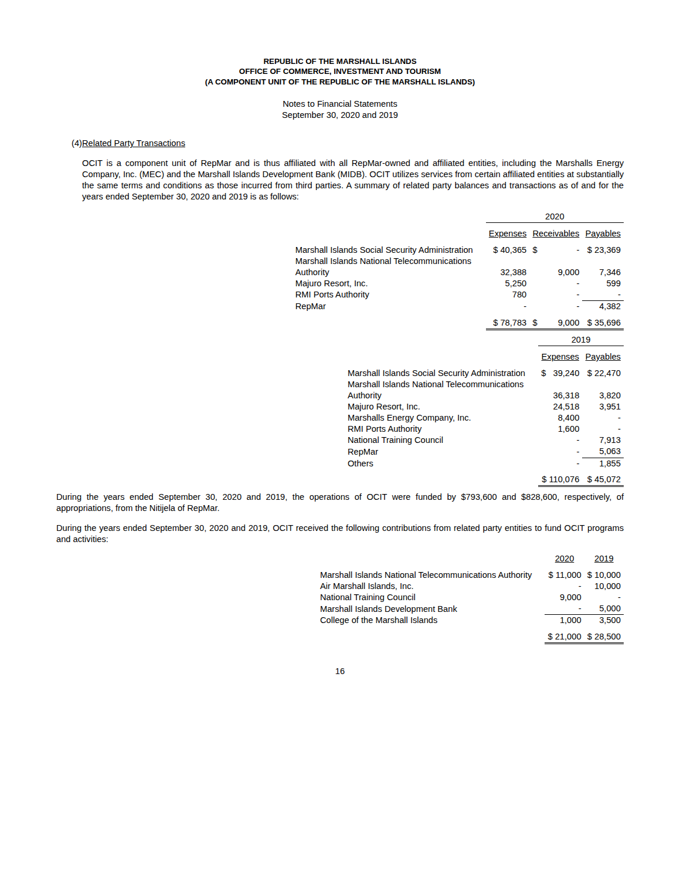REPUBLIC OF THE MARSHALL ISLANDS
OFFICE OF COMMERCE, INVESTMENT AND TOURISM
(A COMPONENT UNIT OF THE REPUBLIC OF THE MARSHALL ISLANDS)
Notes to Financial Statements
September 30, 2020 and 2019
(4) Related Party Transactions
OCIT is a component unit of RepMar and is thus affiliated with all RepMar-owned and affiliated entities, including the Marshalls Energy Company, Inc. (MEC) and the Marshall Islands Development Bank (MIDB). OCIT utilizes services from certain affiliated entities at substantially the same terms and conditions as those incurred from third parties. A summary of related party balances and transactions as of and for the years ended September 30, 2020 and 2019 is as follows:
| | 2020 |
| | Expenses | Receivables | Payables |
| Marshall Islands Social Security Administration | $ 40,365 | $ | - | $ 23,369 |
| Marshall Islands National Telecommunications | | | | |
| Authority | 32,388 | | 9,000 | 7,346 |
| Majuro Resort, Inc. | 5,250 | | - | 599 |
| RMI Ports Authority | 780 | | - | - |
| RepMar | - | | - | 4,382 |
| | $ 78,783 | $ | 9,000 | $ 35,696 |
| | 2019 |
| | Expenses | Payables |
| Marshall Islands Social Security Administration | $ 39,240 | $ 22,470 |
| Marshall Islands National Telecommunications | | |
| Authority | 36,318 | 3,820 |
| Majuro Resort, Inc. | 24,518 | 3,951 |
| Marshalls Energy Company, Inc. | 8,400 | - |
| RMI Ports Authority | 1,600 | - |
| National Training Council | - | 7,913 |
| RepMar | - | 5,063 |
| Others | - | 1,855 |
| | $ 110,076 | $ 45,072 |
During the years ended September 30, 2020 and 2019, the operations of OCIT were funded by $793,600 and $828,600, respectively, of appropriations, from the Nitijela of RepMar.
During the years ended September 30, 2020 and 2019, OCIT received the following contributions from related party entities to fund OCIT programs and activities:
| | 2020 | 2019 |
| Marshall Islands National Telecommunications Authority | $ 11,000 | $ 10,000 |
| Air Marshall Islands, Inc. | - | 10,000 |
| National Training Council | 9,000 | - |
| Marshall Islands Development Bank | - | 5,000 |
| College of the Marshall Islands | 1,000 | 3,500 |
| | $ 21,000 | $ 28,500 |
16